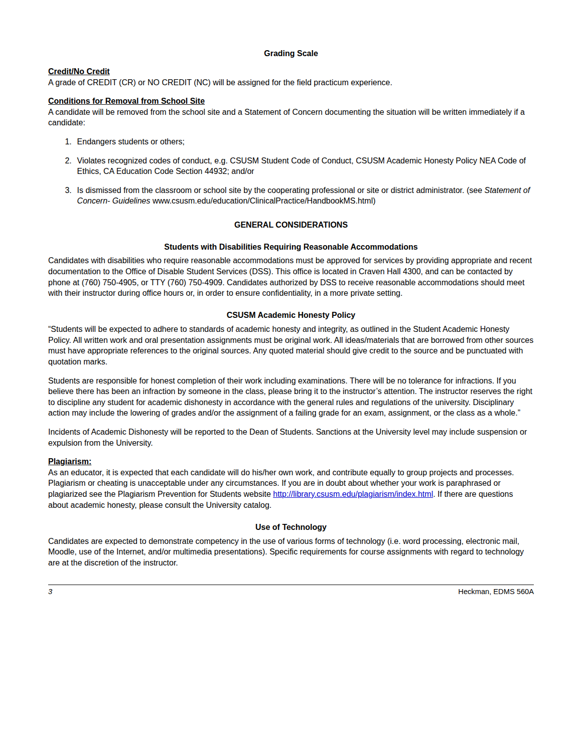Grading Scale
Credit/No Credit
A grade of CREDIT (CR) or NO CREDIT (NC) will be assigned for the field practicum experience.
Conditions for Removal from School Site
A candidate will be removed from the school site and a Statement of Concern documenting the situation will be written immediately if a candidate:
Endangers students or others;
Violates recognized codes of conduct, e.g. CSUSM Student Code of Conduct, CSUSM Academic Honesty Policy NEA Code of Ethics, CA Education Code Section 44932; and/or
Is dismissed from the classroom or school site by the cooperating professional or site or district administrator. (see Statement of Concern- Guidelines www.csusm.edu/education/ClinicalPractice/HandbookMS.html)
GENERAL CONSIDERATIONS
Students with Disabilities Requiring Reasonable Accommodations
Candidates with disabilities who require reasonable accommodations must be approved for services by providing appropriate and recent documentation to the Office of Disable Student Services (DSS). This office is located in Craven Hall 4300, and can be contacted by phone at (760) 750-4905, or TTY (760) 750-4909. Candidates authorized by DSS to receive reasonable accommodations should meet with their instructor during office hours or, in order to ensure confidentiality, in a more private setting.
CSUSM Academic Honesty Policy
“Students will be expected to adhere to standards of academic honesty and integrity, as outlined in the Student Academic Honesty Policy. All written work and oral presentation assignments must be original work. All ideas/materials that are borrowed from other sources must have appropriate references to the original sources. Any quoted material should give credit to the source and be punctuated with quotation marks.
Students are responsible for honest completion of their work including examinations. There will be no tolerance for infractions. If you believe there has been an infraction by someone in the class, please bring it to the instructor’s attention. The instructor reserves the right to discipline any student for academic dishonesty in accordance with the general rules and regulations of the university. Disciplinary action may include the lowering of grades and/or the assignment of a failing grade for an exam, assignment, or the class as a whole.”
Incidents of Academic Dishonesty will be reported to the Dean of Students. Sanctions at the University level may include suspension or expulsion from the University.
Plagiarism:
As an educator, it is expected that each candidate will do his/her own work, and contribute equally to group projects and processes. Plagiarism or cheating is unacceptable under any circumstances. If you are in doubt about whether your work is paraphrased or plagiarized see the Plagiarism Prevention for Students website http://library.csusm.edu/plagiarism/index.html. If there are questions about academic honesty, please consult the University catalog.
Use of Technology
Candidates are expected to demonstrate competency in the use of various forms of technology (i.e. word processing, electronic mail, Moodle, use of the Internet, and/or multimedia presentations). Specific requirements for course assignments with regard to technology are at the discretion of the instructor.
3 Heckman, EDMS 560A